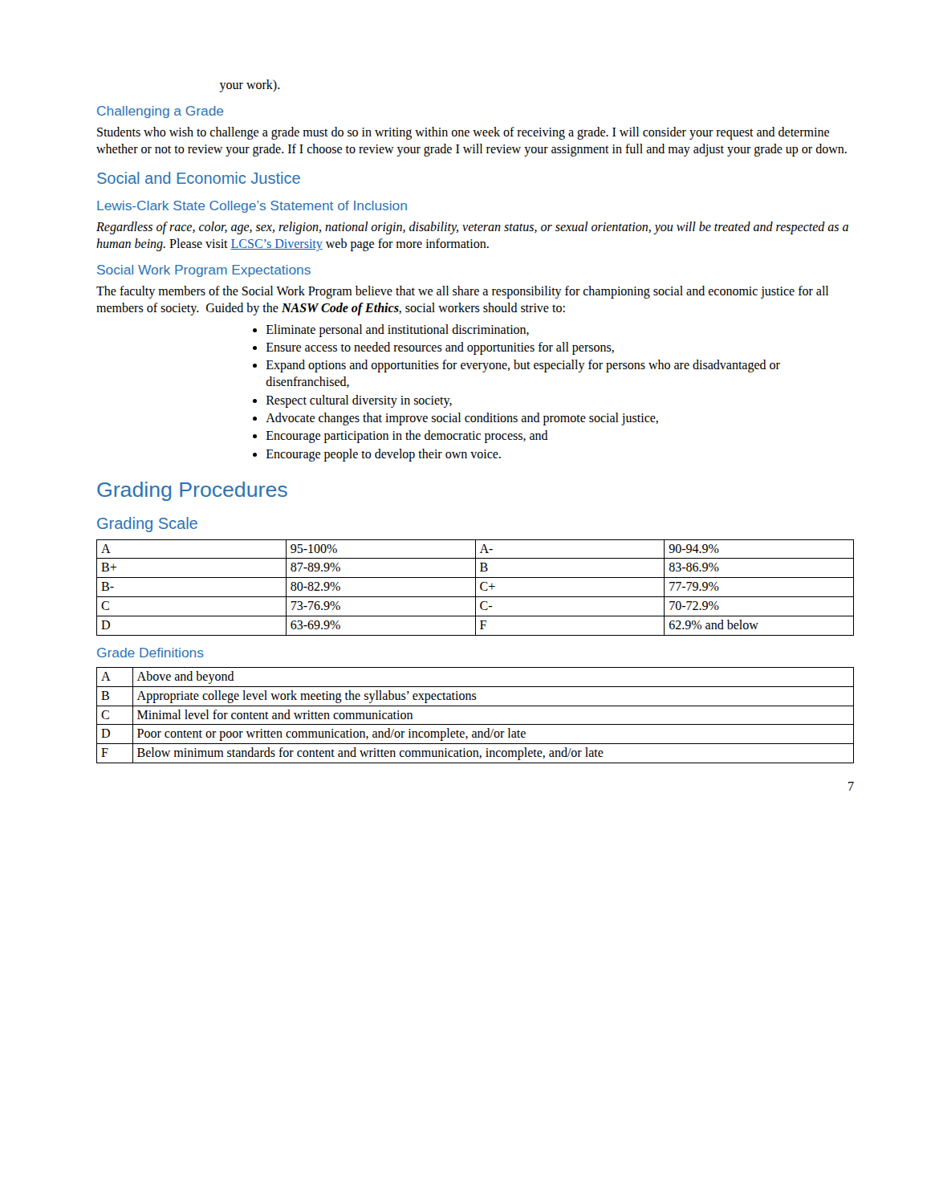your work).
Challenging a Grade
Students who wish to challenge a grade must do so in writing within one week of receiving a grade. I will consider your request and determine whether or not to review your grade. If I choose to review your grade I will review your assignment in full and may adjust your grade up or down.
Social and Economic Justice
Lewis-Clark State College’s Statement of Inclusion
Regardless of race, color, age, sex, religion, national origin, disability, veteran status, or sexual orientation, you will be treated and respected as a human being. Please visit LCSC’s Diversity web page for more information.
Social Work Program Expectations
The faculty members of the Social Work Program believe that we all share a responsibility for championing social and economic justice for all members of society. Guided by the NASW Code of Ethics, social workers should strive to:
Eliminate personal and institutional discrimination,
Ensure access to needed resources and opportunities for all persons,
Expand options and opportunities for everyone, but especially for persons who are disadvantaged or disenfranchised,
Respect cultural diversity in society,
Advocate changes that improve social conditions and promote social justice,
Encourage participation in the democratic process, and
Encourage people to develop their own voice.
Grading Procedures
Grading Scale
| A | 95-100% | A- | 90-94.9% |
| B+ | 87-89.9% | B | 83-86.9% |
| B- | 80-82.9% | C+ | 77-79.9% |
| C | 73-76.9% | C- | 70-72.9% |
| D | 63-69.9% | F | 62.9% and below |
Grade Definitions
| A | Above and beyond |
| B | Appropriate college level work meeting the syllabus’ expectations |
| C | Minimal level for content and written communication |
| D | Poor content or poor written communication, and/or incomplete, and/or late |
| F | Below minimum standards for content and written communication, incomplete, and/or late |
7